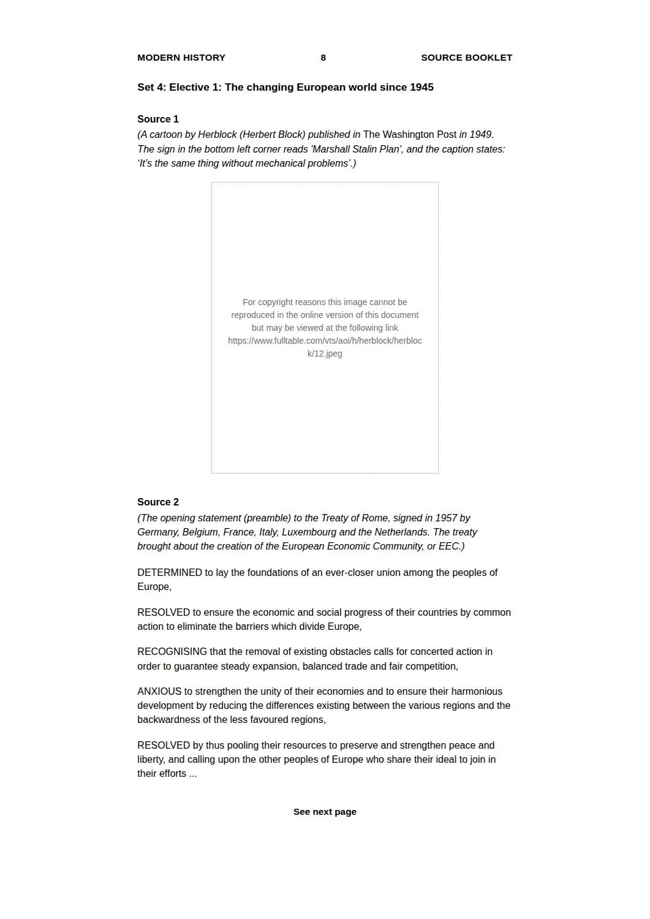MODERN HISTORY 8 SOURCE BOOKLET
Set 4: Elective 1: The changing European world since 1945
Source 1
(A cartoon by Herblock (Herbert Block) published in The Washington Post in 1949. The sign in the bottom left corner reads 'Marshall Stalin Plan', and the caption states: ‘It’s the same thing without mechanical problems’.)
For copyright reasons this image cannot be reproduced in the online version of this document but may be viewed at the following link https://www.fulltable.com/vts/aoi/h/herblock/herblock/12.jpeg
Source 2
(The opening statement (preamble) to the Treaty of Rome, signed in 1957 by Germany, Belgium, France, Italy, Luxembourg and the Netherlands. The treaty brought about the creation of the European Economic Community, or EEC.)
DETERMINED to lay the foundations of an ever-closer union among the peoples of Europe,
RESOLVED to ensure the economic and social progress of their countries by common action to eliminate the barriers which divide Europe,
RECOGNISING that the removal of existing obstacles calls for concerted action in order to guarantee steady expansion, balanced trade and fair competition,
ANXIOUS to strengthen the unity of their economies and to ensure their harmonious development by reducing the differences existing between the various regions and the backwardness of the less favoured regions,
RESOLVED by thus pooling their resources to preserve and strengthen peace and liberty, and calling upon the other peoples of Europe who share their ideal to join in their efforts ...
See next page